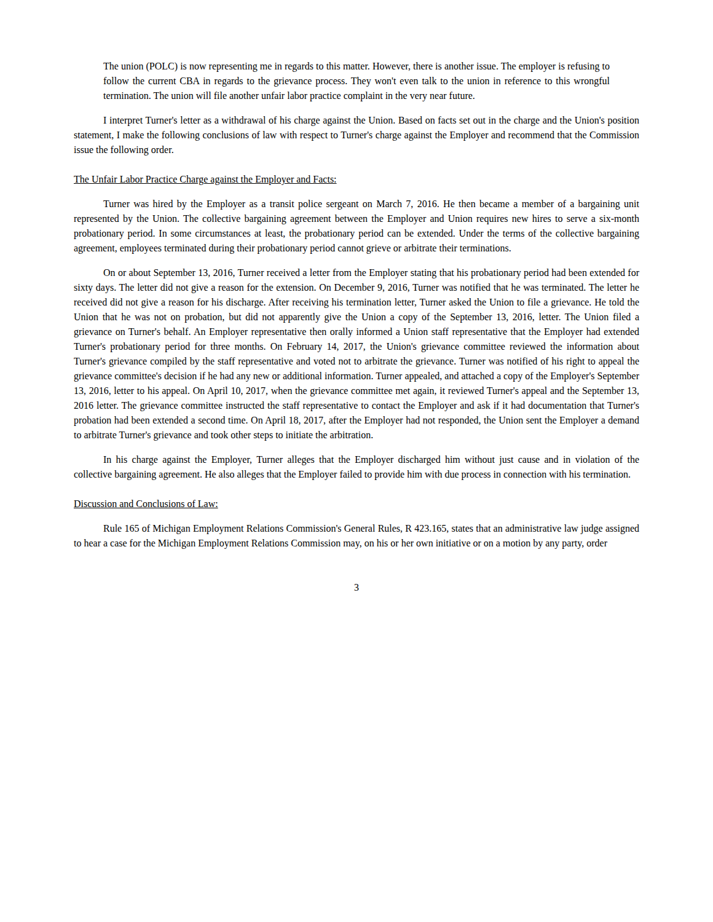The union (POLC) is now representing me in regards to this matter. However, there is another issue. The employer is refusing to follow the current CBA in regards to the grievance process. They won't even talk to the union in reference to this wrongful termination. The union will file another unfair labor practice complaint in the very near future.
I interpret Turner's letter as a withdrawal of his charge against the Union. Based on facts set out in the charge and the Union's position statement, I make the following conclusions of law with respect to Turner's charge against the Employer and recommend that the Commission issue the following order.
The Unfair Labor Practice Charge against the Employer and Facts:
Turner was hired by the Employer as a transit police sergeant on March 7, 2016. He then became a member of a bargaining unit represented by the Union. The collective bargaining agreement between the Employer and Union requires new hires to serve a six-month probationary period. In some circumstances at least, the probationary period can be extended. Under the terms of the collective bargaining agreement, employees terminated during their probationary period cannot grieve or arbitrate their terminations.
On or about September 13, 2016, Turner received a letter from the Employer stating that his probationary period had been extended for sixty days. The letter did not give a reason for the extension. On December 9, 2016, Turner was notified that he was terminated. The letter he received did not give a reason for his discharge. After receiving his termination letter, Turner asked the Union to file a grievance. He told the Union that he was not on probation, but did not apparently give the Union a copy of the September 13, 2016, letter. The Union filed a grievance on Turner's behalf. An Employer representative then orally informed a Union staff representative that the Employer had extended Turner's probationary period for three months. On February 14, 2017, the Union's grievance committee reviewed the information about Turner's grievance compiled by the staff representative and voted not to arbitrate the grievance. Turner was notified of his right to appeal the grievance committee's decision if he had any new or additional information. Turner appealed, and attached a copy of the Employer's September 13, 2016, letter to his appeal. On April 10, 2017, when the grievance committee met again, it reviewed Turner's appeal and the September 13, 2016 letter. The grievance committee instructed the staff representative to contact the Employer and ask if it had documentation that Turner's probation had been extended a second time. On April 18, 2017, after the Employer had not responded, the Union sent the Employer a demand to arbitrate Turner's grievance and took other steps to initiate the arbitration.
In his charge against the Employer, Turner alleges that the Employer discharged him without just cause and in violation of the collective bargaining agreement. He also alleges that the Employer failed to provide him with due process in connection with his termination.
Discussion and Conclusions of Law:
Rule 165 of Michigan Employment Relations Commission's General Rules, R 423.165, states that an administrative law judge assigned to hear a case for the Michigan Employment Relations Commission may, on his or her own initiative or on a motion by any party, order
3